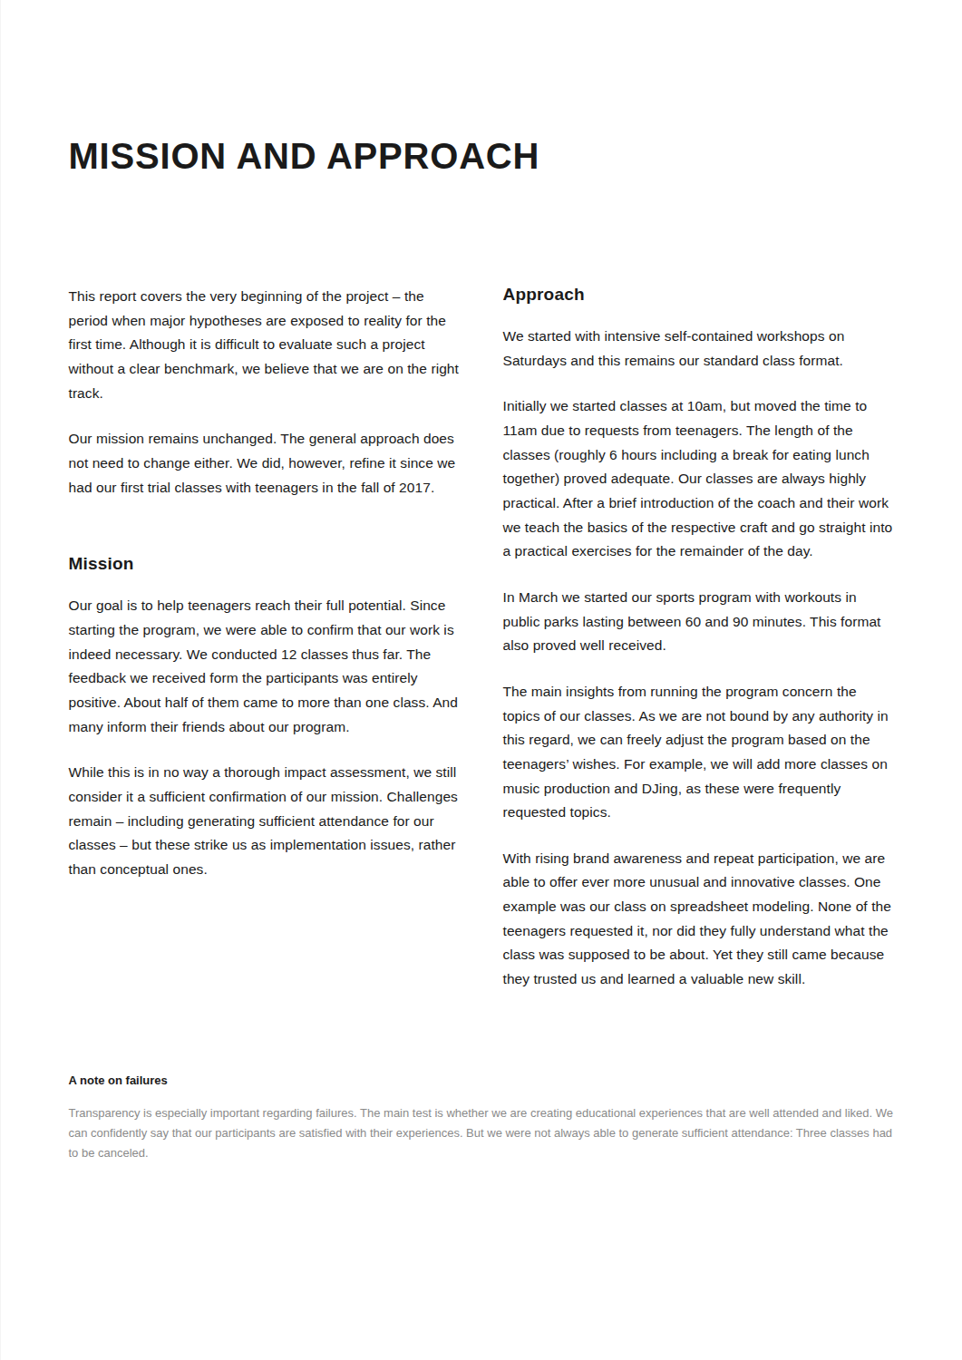MISSION AND APPROACH
This report covers the very beginning of the project – the period when major hypotheses are exposed to reality for the first time. Although it is difficult to evaluate such a project without a clear benchmark, we believe that we are on the right track.
Our mission remains unchanged. The general approach does not need to change either. We did, however, refine it since we had our first trial classes with teenagers in the fall of 2017.
Mission
Our goal is to help teenagers reach their full potential. Since starting the program, we were able to confirm that our work is indeed necessary. We conducted 12 classes thus far. The feedback we received form the participants was entirely positive. About half of them came to more than one class. And many inform their friends about our program.
While this is in no way a thorough impact assessment, we still consider it a sufficient confirmation of our mission. Challenges remain – including generating sufficient attendance for our classes – but these strike us as implementation issues, rather than conceptual ones.
Approach
We started with intensive self-contained workshops on Saturdays and this remains our standard class format.
Initially we started classes at 10am, but moved the time to 11am due to requests from teenagers. The length of the classes (roughly 6 hours including a break for eating lunch together) proved adequate. Our classes are always highly practical. After a brief introduction of the coach and their work we teach the basics of the respective craft and go straight into a practical exercises for the remainder of the day.
In March we started our sports program with workouts in public parks lasting between 60 and 90 minutes. This format also proved well received.
The main insights from running the program concern the topics of our classes. As we are not bound by any authority in this regard, we can freely adjust the program based on the teenagers’ wishes. For example, we will add more classes on music production and DJing, as these were frequently requested topics.
With rising brand awareness and repeat participation, we are able to offer ever more unusual and innovative classes. One example was our class on spreadsheet modeling. None of the teenagers requested it, nor did they fully understand what the class was supposed to be about. Yet they still came because they trusted us and learned a valuable new skill.
A note on failures
Transparency is especially important regarding failures. The main test is whether we are creating educational experiences that are well attended and liked. We can confidently say that our participants are satisfied with their experiences. But we were not always able to generate sufficient attendance: Three classes had to be canceled.